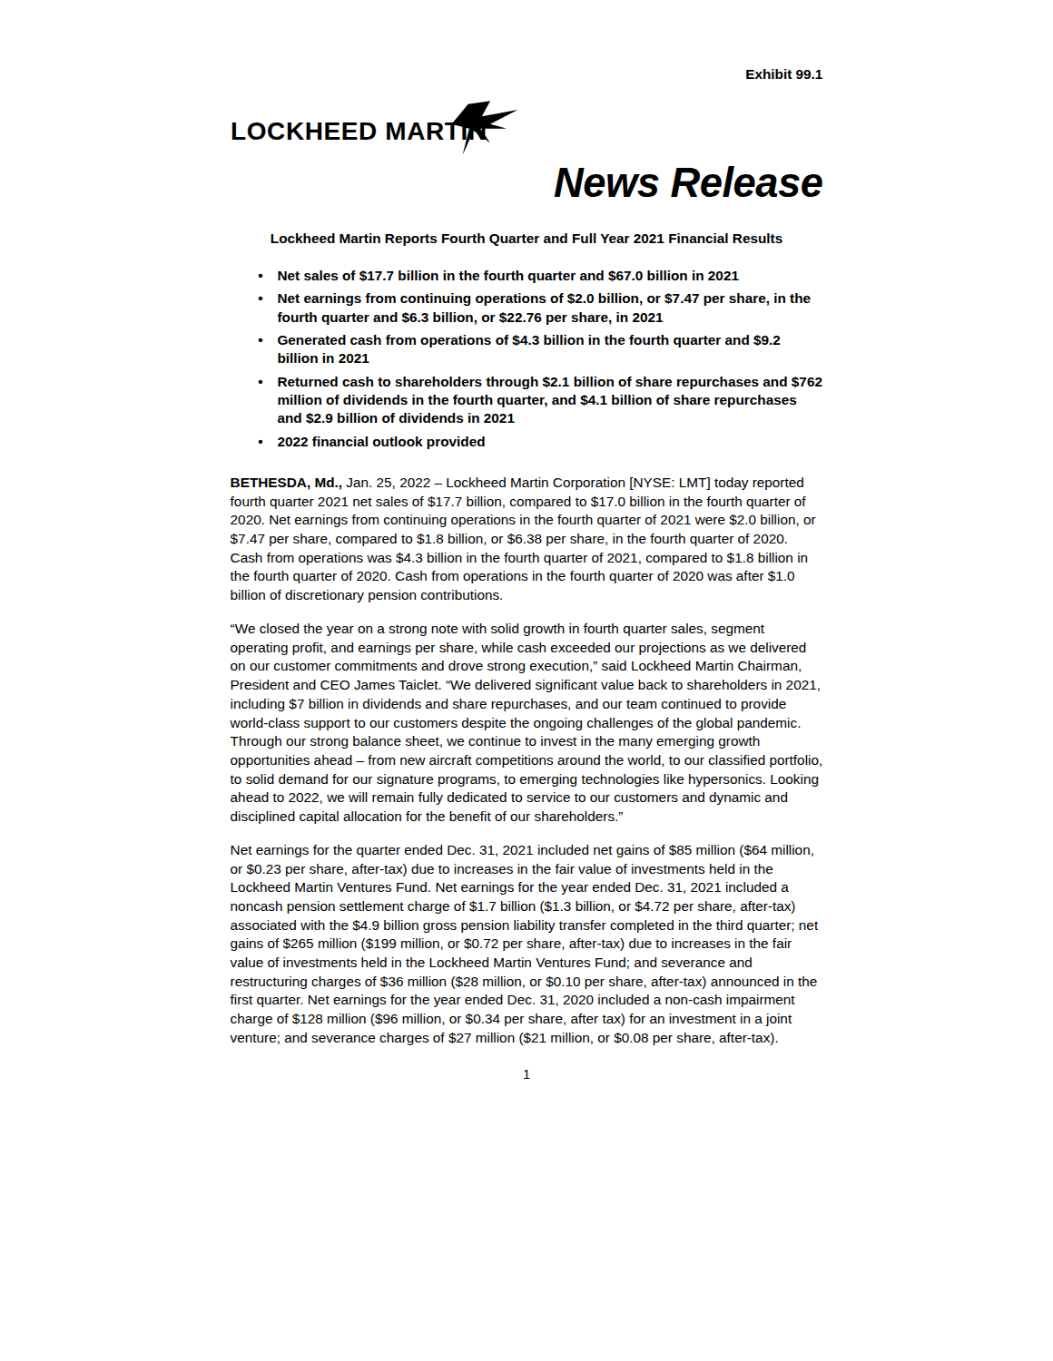Exhibit 99.1
LOCKHEED MARTIN
News Release
Lockheed Martin Reports Fourth Quarter and Full Year 2021 Financial Results
Net sales of $17.7 billion in the fourth quarter and $67.0 billion in 2021
Net earnings from continuing operations of $2.0 billion, or $7.47 per share, in the fourth quarter and $6.3 billion, or $22.76 per share, in 2021
Generated cash from operations of $4.3 billion in the fourth quarter and $9.2 billion in 2021
Returned cash to shareholders through $2.1 billion of share repurchases and $762 million of dividends in the fourth quarter, and $4.1 billion of share repurchases and $2.9 billion of dividends in 2021
2022 financial outlook provided
BETHESDA, Md., Jan. 25, 2022 – Lockheed Martin Corporation [NYSE: LMT] today reported fourth quarter 2021 net sales of $17.7 billion, compared to $17.0 billion in the fourth quarter of 2020. Net earnings from continuing operations in the fourth quarter of 2021 were $2.0 billion, or $7.47 per share, compared to $1.8 billion, or $6.38 per share, in the fourth quarter of 2020. Cash from operations was $4.3 billion in the fourth quarter of 2021, compared to $1.8 billion in the fourth quarter of 2020. Cash from operations in the fourth quarter of 2020 was after $1.0 billion of discretionary pension contributions.
“We closed the year on a strong note with solid growth in fourth quarter sales, segment operating profit, and earnings per share, while cash exceeded our projections as we delivered on our customer commitments and drove strong execution,” said Lockheed Martin Chairman, President and CEO James Taiclet. “We delivered significant value back to shareholders in 2021, including $7 billion in dividends and share repurchases, and our team continued to provide world-class support to our customers despite the ongoing challenges of the global pandemic. Through our strong balance sheet, we continue to invest in the many emerging growth opportunities ahead – from new aircraft competitions around the world, to our classified portfolio, to solid demand for our signature programs, to emerging technologies like hypersonics. Looking ahead to 2022, we will remain fully dedicated to service to our customers and dynamic and disciplined capital allocation for the benefit of our shareholders.”
Net earnings for the quarter ended Dec. 31, 2021 included net gains of $85 million ($64 million, or $0.23 per share, after-tax) due to increases in the fair value of investments held in the Lockheed Martin Ventures Fund. Net earnings for the year ended Dec. 31, 2021 included a noncash pension settlement charge of $1.7 billion ($1.3 billion, or $4.72 per share, after-tax) associated with the $4.9 billion gross pension liability transfer completed in the third quarter; net gains of $265 million ($199 million, or $0.72 per share, after-tax) due to increases in the fair value of investments held in the Lockheed Martin Ventures Fund; and severance and restructuring charges of $36 million ($28 million, or $0.10 per share, after-tax) announced in the first quarter. Net earnings for the year ended Dec. 31, 2020 included a non-cash impairment charge of $128 million ($96 million, or $0.34 per share, after tax) for an investment in a joint venture; and severance charges of $27 million ($21 million, or $0.08 per share, after-tax).
1